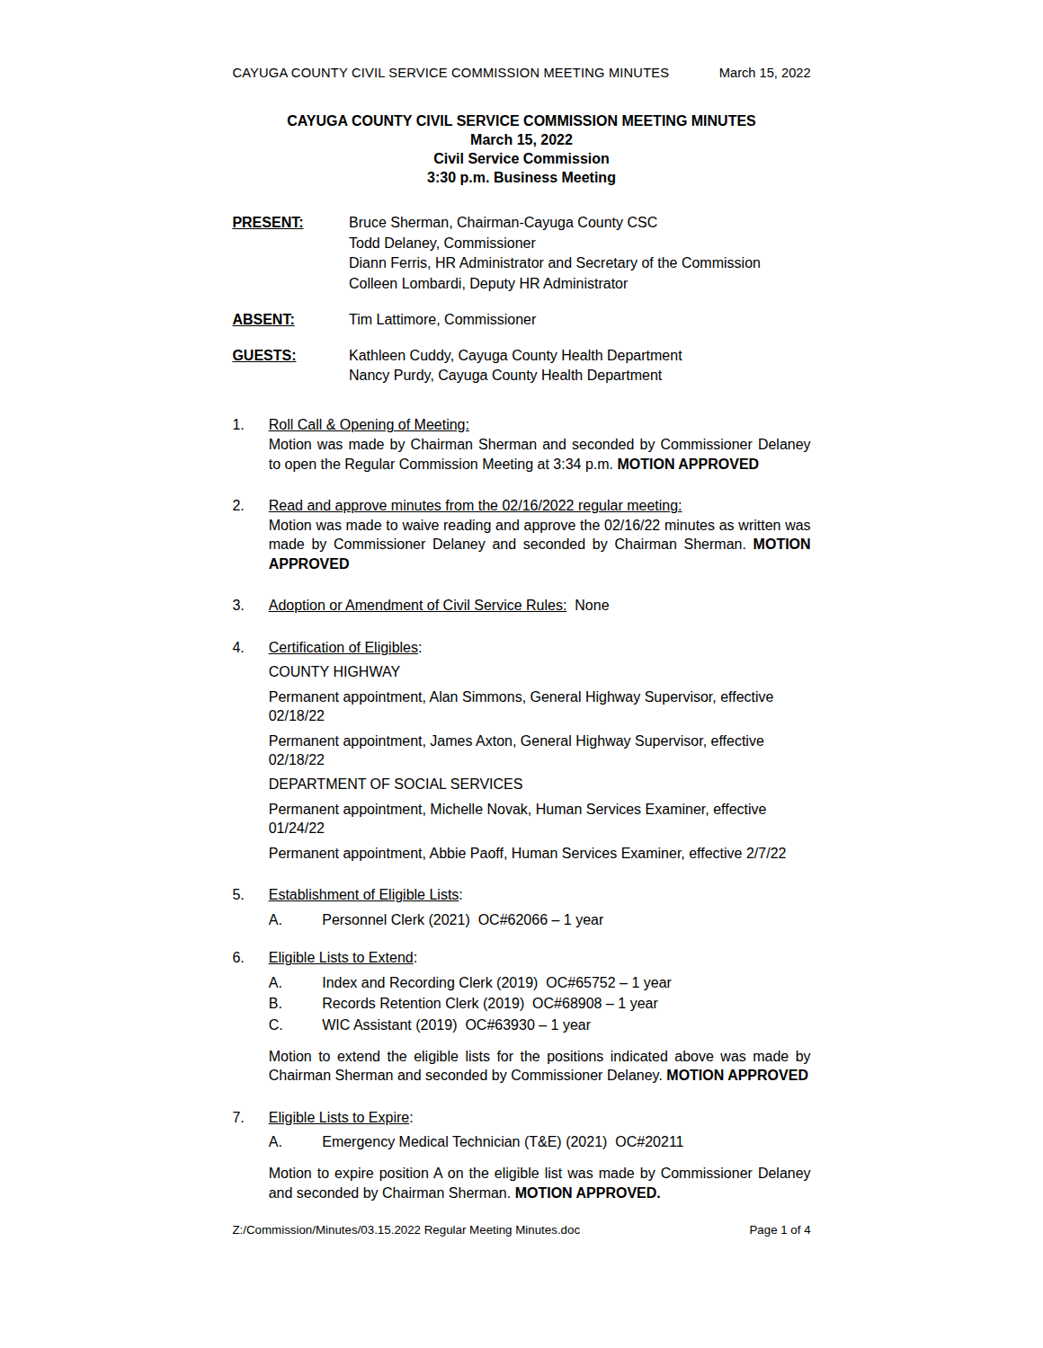CAYUGA COUNTY CIVIL SERVICE COMMISSION MEETING MINUTES
March 15, 2022
CAYUGA COUNTY CIVIL SERVICE COMMISSION MEETING MINUTES
March 15, 2022
Civil Service Commission
3:30 p.m. Business Meeting
PRESENT:
Bruce Sherman, Chairman-Cayuga County CSC
Todd Delaney, Commissioner
Diann Ferris, HR Administrator and Secretary of the Commission
Colleen Lombardi, Deputy HR Administrator
ABSENT:
Tim Lattimore, Commissioner
GUESTS:
Kathleen Cuddy, Cayuga County Health Department
Nancy Purdy, Cayuga County Health Department
1.
Roll Call & Opening of Meeting:
Motion was made by Chairman Sherman and seconded by Commissioner Delaney to open the Regular Commission Meeting at 3:34 p.m. MOTION APPROVED
2.
Read and approve minutes from the 02/16/2022 regular meeting:
Motion was made to waive reading and approve the 02/16/22 minutes as written was made by Commissioner Delaney and seconded by Chairman Sherman. MOTION APPROVED
3.
Adoption or Amendment of Civil Service Rules: None
4.
Certification of Eligibles:
COUNTY HIGHWAY
Permanent appointment, Alan Simmons, General Highway Supervisor, effective 02/18/22
Permanent appointment, James Axton, General Highway Supervisor, effective 02/18/22
DEPARTMENT OF SOCIAL SERVICES
Permanent appointment, Michelle Novak, Human Services Examiner, effective 01/24/22
Permanent appointment, Abbie Paoff, Human Services Examiner, effective 2/7/22
5.
Establishment of Eligible Lists:
A.
Personnel Clerk (2021) OC#62066 – 1 year
6.
Eligible Lists to Extend:
A.
Index and Recording Clerk (2019) OC#65752 – 1 year
B.
Records Retention Clerk (2019) OC#68908 – 1 year
C.
WIC Assistant (2019) OC#63930 – 1 year
Motion to extend the eligible lists for the positions indicated above was made by Chairman Sherman and seconded by Commissioner Delaney. MOTION APPROVED
7.
Eligible Lists to Expire:
A.
Emergency Medical Technician (T&E) (2021) OC#20211
Motion to expire position A on the eligible list was made by Commissioner Delaney and seconded by Chairman Sherman. MOTION APPROVED.
Z:/Commission/Minutes/03.15.2022 Regular Meeting Minutes.doc
Page 1 of 4